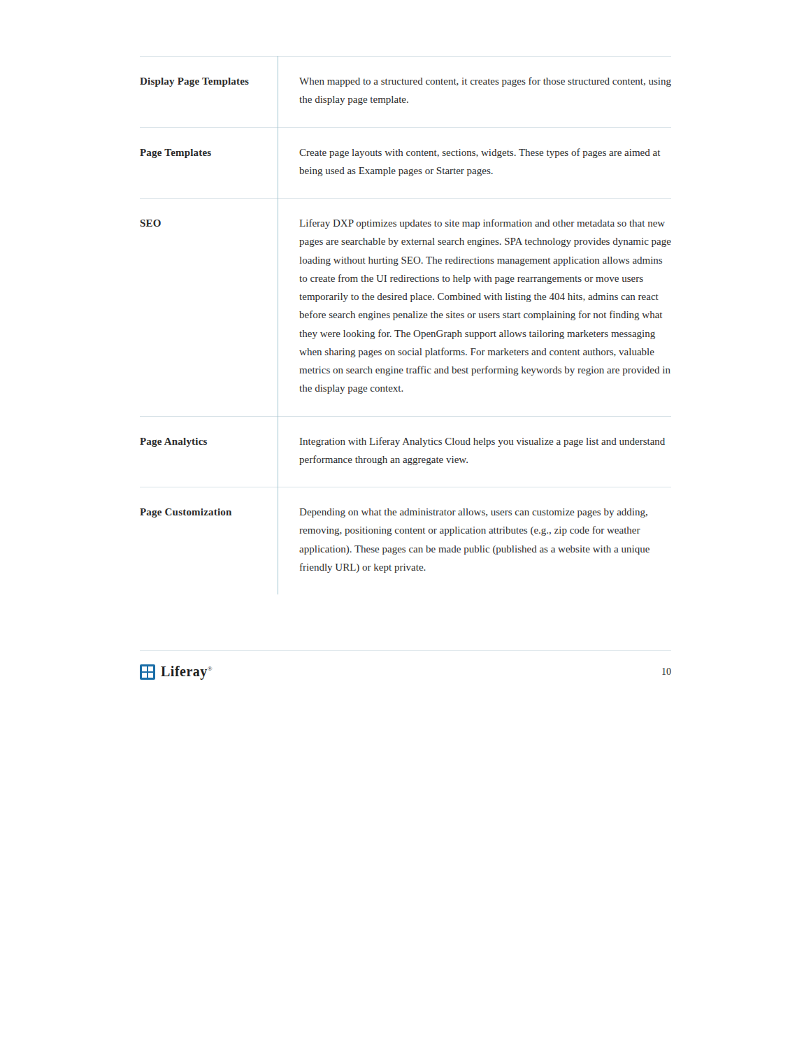| Display Page Templates | When mapped to a structured content, it creates pages for those structured content, using the display page template. |
| Page Templates | Create page layouts with content, sections, widgets. These types of pages are aimed at being used as Example pages or Starter pages. |
| SEO | Liferay DXP optimizes updates to site map information and other metadata so that new pages are searchable by external search engines. SPA technology provides dynamic page loading without hurting SEO. The redirections management application allows admins to create from the UI redirections to help with page rearrangements or move users temporarily to the desired place. Combined with listing the 404 hits, admins can react before search engines penalize the sites or users start complaining for not finding what they were looking for. The OpenGraph support allows tailoring marketers messaging when sharing pages on social platforms. For marketers and content authors, valuable metrics on search engine traffic and best performing keywords by region are provided in the display page context. |
| Page Analytics | Integration with Liferay Analytics Cloud helps you visualize a page list and understand performance through an aggregate view. |
| Page Customization | Depending on what the administrator allows, users can customize pages by adding, removing, positioning content or application attributes (e.g., zip code for weather application). These pages can be made public (published as a website with a unique friendly URL) or kept private. |
Liferay®
10